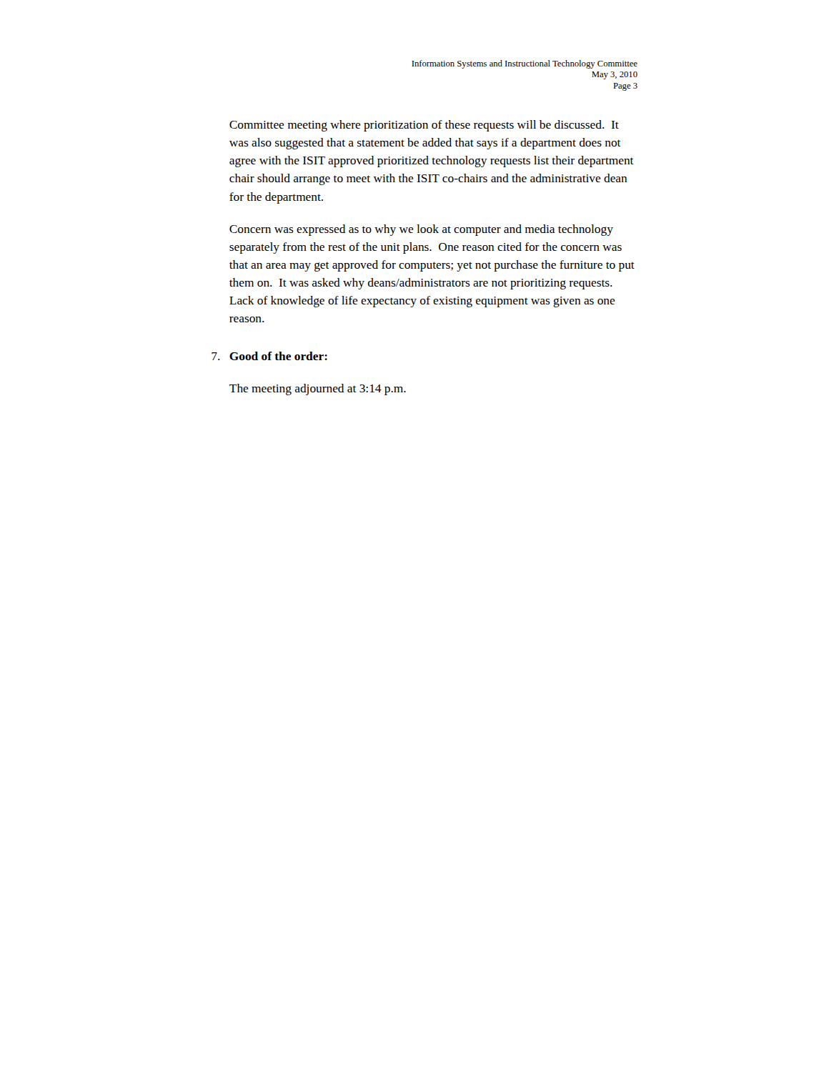Information Systems and Instructional Technology Committee
May 3, 2010
Page 3
Committee meeting where prioritization of these requests will be discussed. It was also suggested that a statement be added that says if a department does not agree with the ISIT approved prioritized technology requests list their department chair should arrange to meet with the ISIT co-chairs and the administrative dean for the department.
Concern was expressed as to why we look at computer and media technology separately from the rest of the unit plans. One reason cited for the concern was that an area may get approved for computers; yet not purchase the furniture to put them on. It was asked why deans/administrators are not prioritizing requests. Lack of knowledge of life expectancy of existing equipment was given as one reason.
7. Good of the order:
The meeting adjourned at 3:14 p.m.